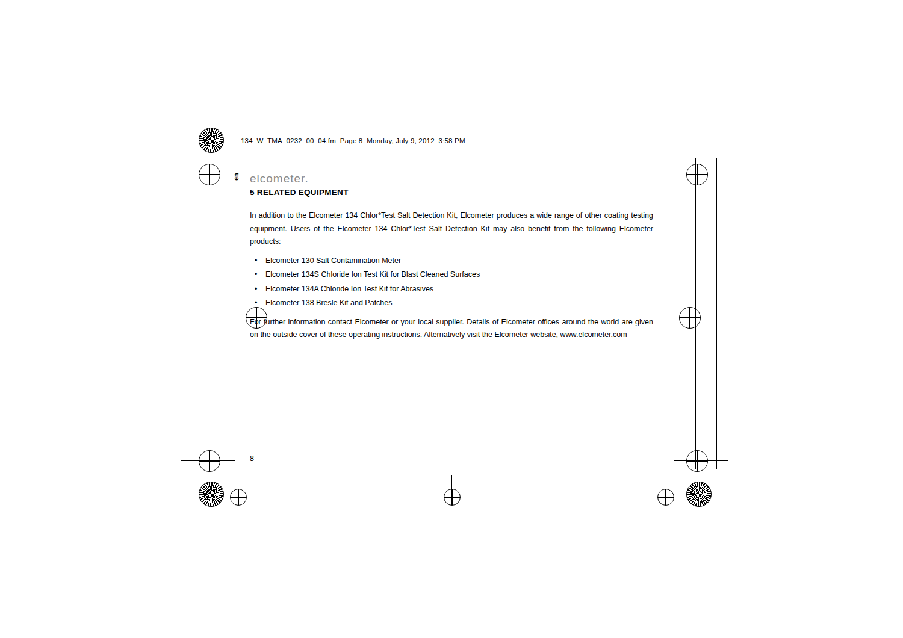134_W_TMA_0232_00_04.fm Page 8 Monday, July 9, 2012 3:58 PM
en
elcometer.
5 RELATED EQUIPMENT
In addition to the Elcometer 134 Chlor*Test Salt Detection Kit, Elcometer produces a wide range of other coating testing equipment. Users of the Elcometer 134 Chlor*Test Salt Detection Kit may also benefit from the following Elcometer products:
Elcometer 130 Salt Contamination Meter
Elcometer 134S Chloride Ion Test Kit for Blast Cleaned Surfaces
Elcometer 134A Chloride Ion Test Kit for Abrasives
Elcometer 138 Bresle Kit and Patches
For further information contact Elcometer or your local supplier. Details of Elcometer offices around the world are given on the outside cover of these operating instructions. Alternatively visit the Elcometer website, www.elcometer.com
8